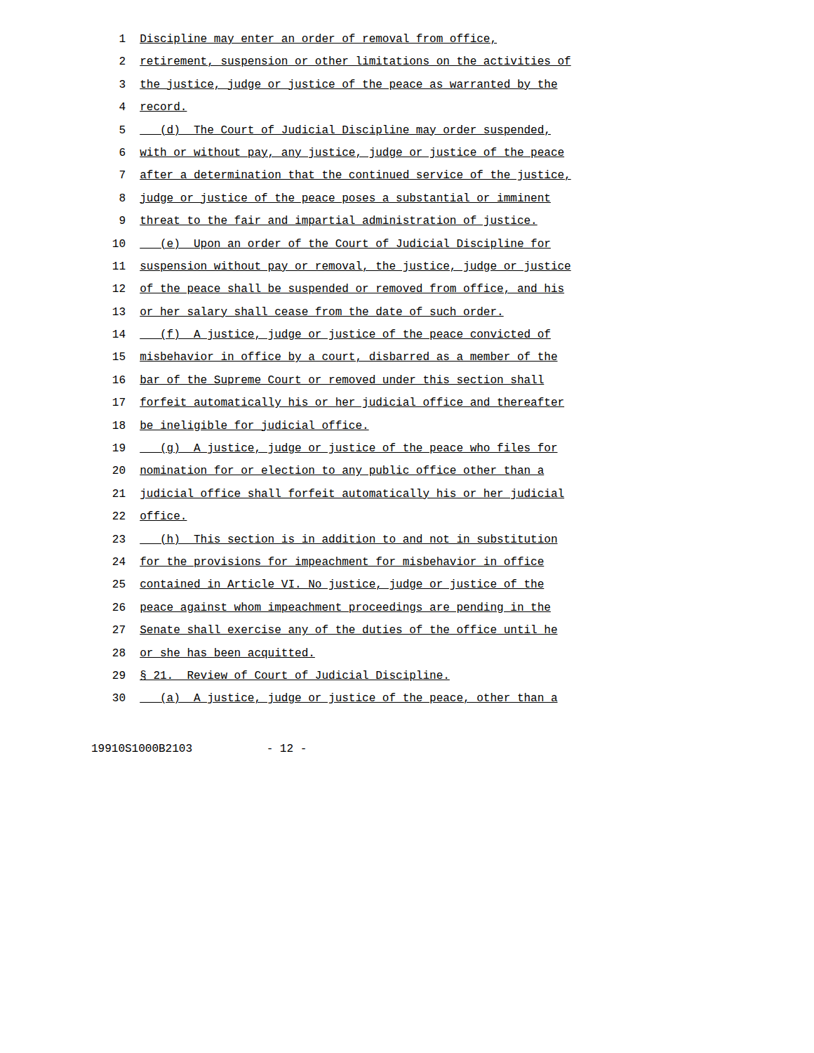| 1 | Discipline may enter an order of removal from office, |
| 2 | retirement, suspension or other limitations on the activities of |
| 3 | the justice, judge or justice of the peace as warranted by the |
| 4 | record. |
| 5 | (d) The Court of Judicial Discipline may order suspended, |
| 6 | with or without pay, any justice, judge or justice of the peace |
| 7 | after a determination that the continued service of the justice, |
| 8 | judge or justice of the peace poses a substantial or imminent |
| 9 | threat to the fair and impartial administration of justice. |
| 10 | (e) Upon an order of the Court of Judicial Discipline for |
| 11 | suspension without pay or removal, the justice, judge or justice |
| 12 | of the peace shall be suspended or removed from office, and his |
| 13 | or her salary shall cease from the date of such order. |
| 14 | (f) A justice, judge or justice of the peace convicted of |
| 15 | misbehavior in office by a court, disbarred as a member of the |
| 16 | bar of the Supreme Court or removed under this section shall |
| 17 | forfeit automatically his or her judicial office and thereafter |
| 18 | be ineligible for judicial office. |
| 19 | (g) A justice, judge or justice of the peace who files for |
| 20 | nomination for or election to any public office other than a |
| 21 | judicial office shall forfeit automatically his or her judicial |
| 22 | office. |
| 23 | (h) This section is in addition to and not in substitution |
| 24 | for the provisions for impeachment for misbehavior in office |
| 25 | contained in Article VI. No justice, judge or justice of the |
| 26 | peace against whom impeachment proceedings are pending in the |
| 27 | Senate shall exercise any of the duties of the office until he |
| 28 | or she has been acquitted. |
| 29 | § 21. Review of Court of Judicial Discipline. |
| 30 | (a) A justice, judge or justice of the peace, other than a |
19910S1000B2103 - 12 -